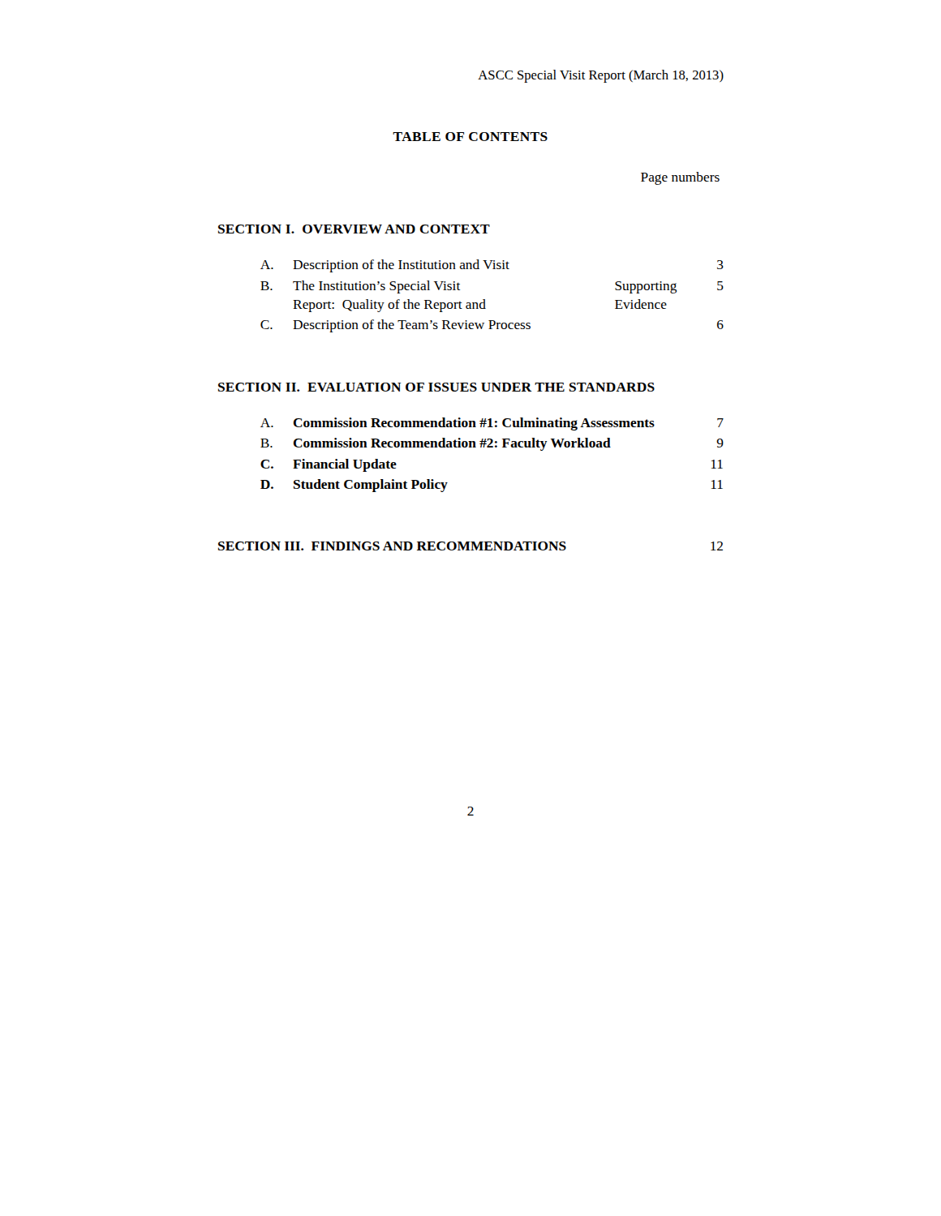ASCC Special Visit Report (March 18, 2013)
TABLE OF CONTENTS
Page numbers
SECTION I. OVERVIEW AND CONTEXT
A. Description of the Institution and Visit 3
B. The Institution’s Special Visit Report: Quality of the Report and Supporting Evidence 5
C. Description of the Team’s Review Process 6
SECTION II. EVALUATION OF ISSUES UNDER THE STANDARDS
A. Commission Recommendation #1: Culminating Assessments 7
B. Commission Recommendation #2: Faculty Workload 9
C. Financial Update 11
D. Student Complaint Policy 11
SECTION III. FINDINGS AND RECOMMENDATIONS 12
2